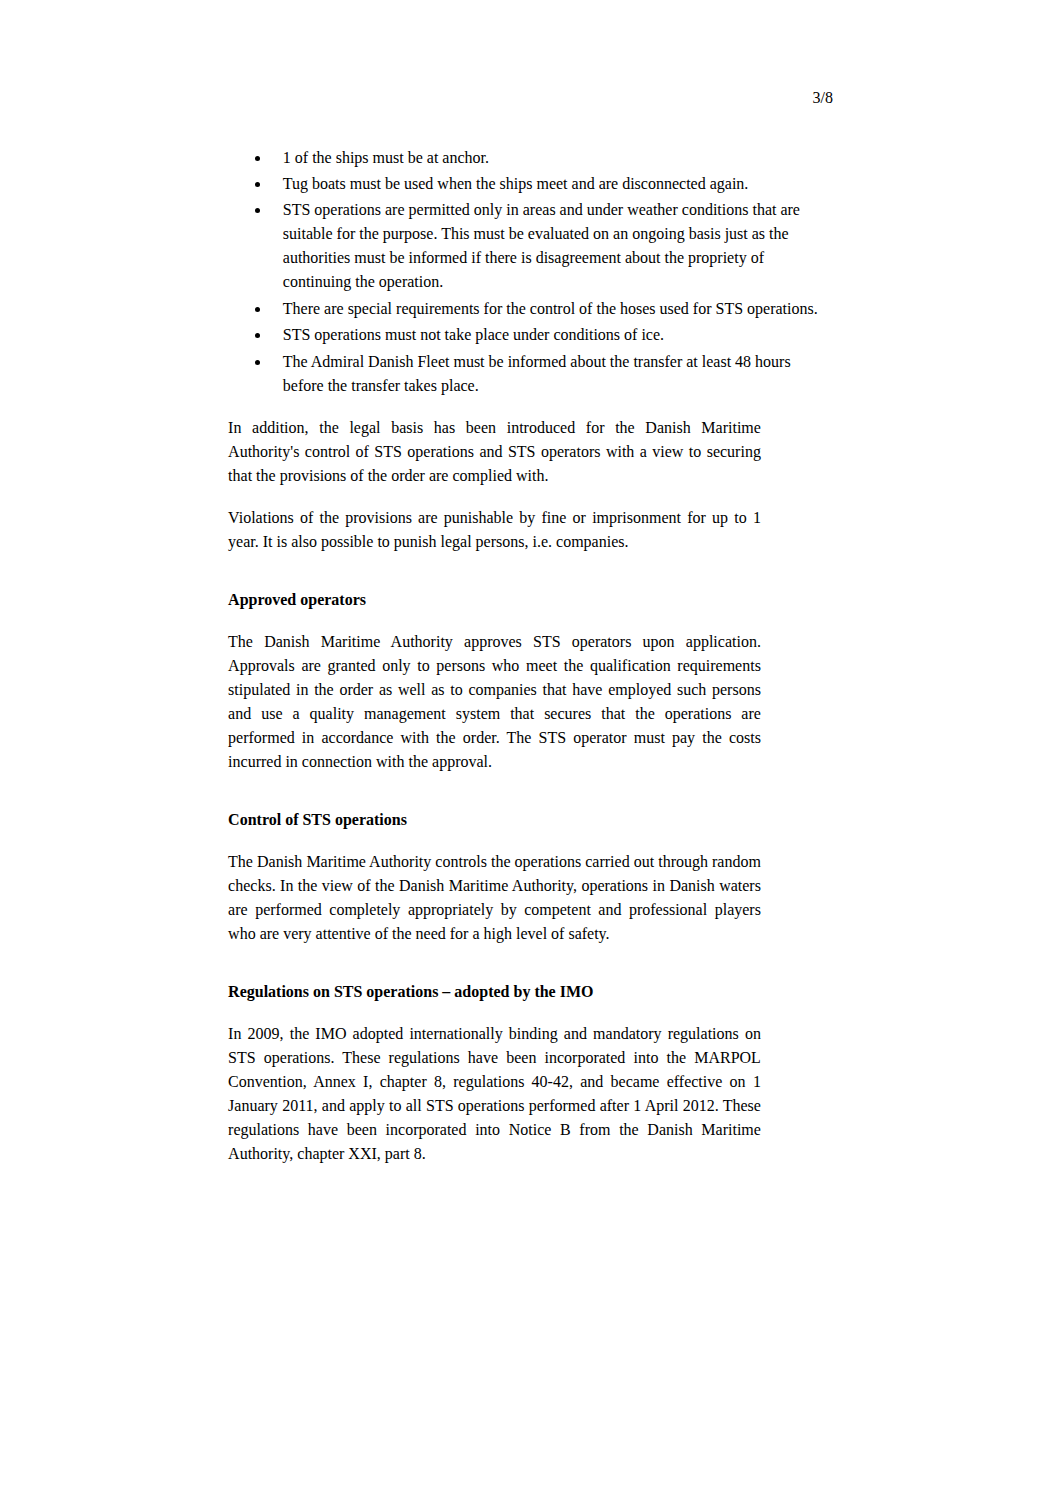3/8
1 of the ships must be at anchor.
Tug boats must be used when the ships meet and are disconnected again.
STS operations are permitted only in areas and under weather conditions that are suitable for the purpose. This must be evaluated on an ongoing basis just as the authorities must be informed if there is disagreement about the propriety of continuing the operation.
There are special requirements for the control of the hoses used for STS operations.
STS operations must not take place under conditions of ice.
The Admiral Danish Fleet must be informed about the transfer at least 48 hours before the transfer takes place.
In addition, the legal basis has been introduced for the Danish Maritime Authority's control of STS operations and STS operators with a view to securing that the provisions of the order are complied with.
Violations of the provisions are punishable by fine or imprisonment for up to 1 year. It is also possible to punish legal persons, i.e. companies.
Approved operators
The Danish Maritime Authority approves STS operators upon application. Approvals are granted only to persons who meet the qualification requirements stipulated in the order as well as to companies that have employed such persons and use a quality management system that secures that the operations are performed in accordance with the order. The STS operator must pay the costs incurred in connection with the approval.
Control of STS operations
The Danish Maritime Authority controls the operations carried out through random checks. In the view of the Danish Maritime Authority, operations in Danish waters are performed completely appropriately by competent and professional players who are very attentive of the need for a high level of safety.
Regulations on STS operations – adopted by the IMO
In 2009, the IMO adopted internationally binding and mandatory regulations on STS operations. These regulations have been incorporated into the MARPOL Convention, Annex I, chapter 8, regulations 40-42, and became effective on 1 January 2011, and apply to all STS operations performed after 1 April 2012. These regulations have been incorporated into Notice B from the Danish Maritime Authority, chapter XXI, part 8.